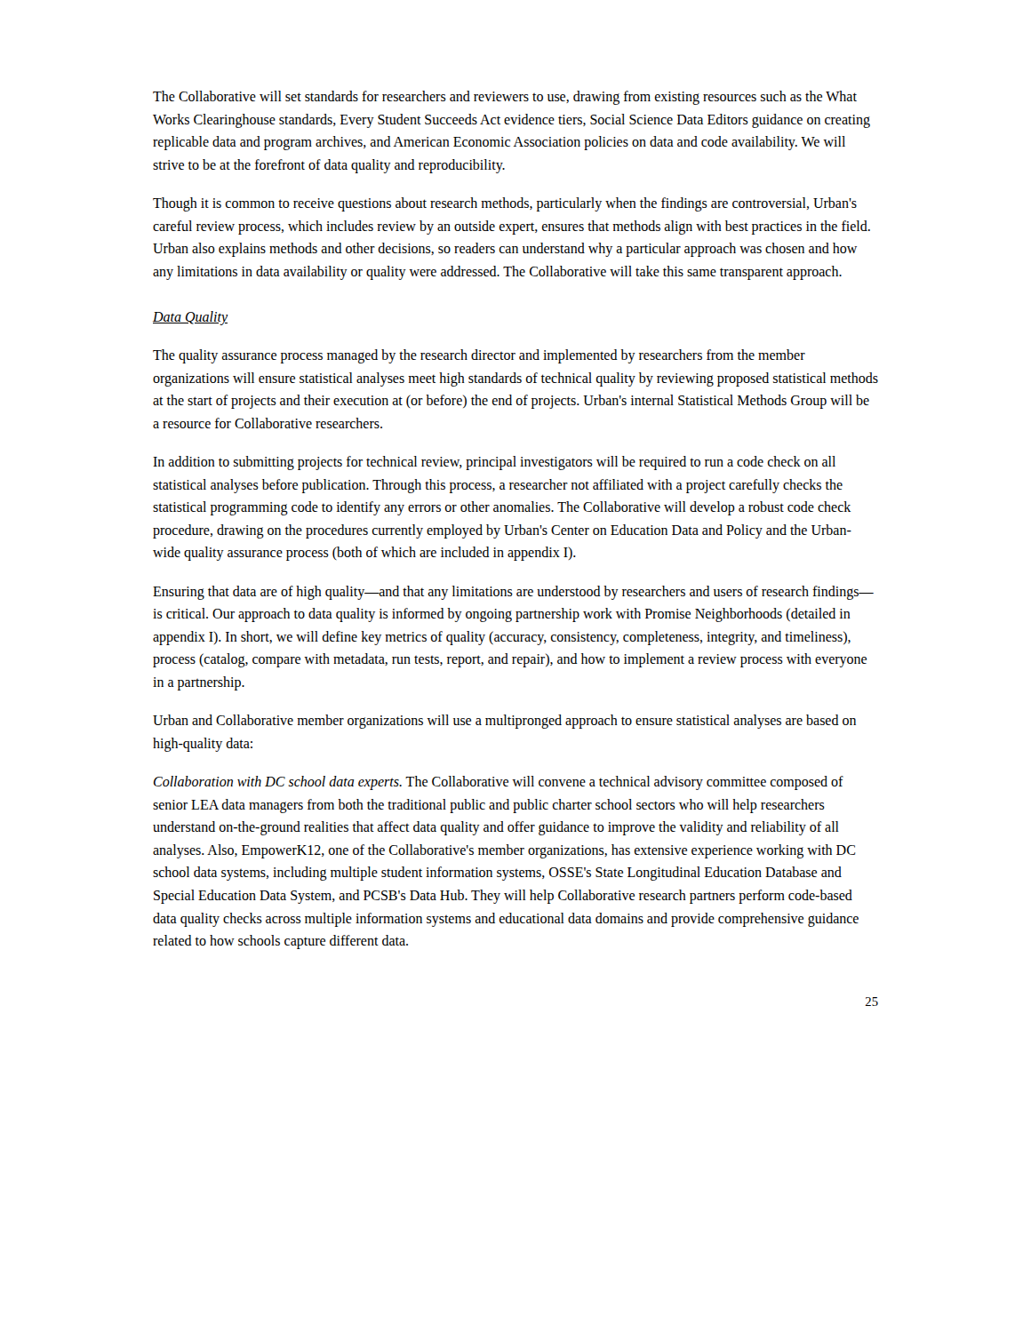The Collaborative will set standards for researchers and reviewers to use, drawing from existing resources such as the What Works Clearinghouse standards, Every Student Succeeds Act evidence tiers, Social Science Data Editors guidance on creating replicable data and program archives, and American Economic Association policies on data and code availability. We will strive to be at the forefront of data quality and reproducibility.
Though it is common to receive questions about research methods, particularly when the findings are controversial, Urban's careful review process, which includes review by an outside expert, ensures that methods align with best practices in the field. Urban also explains methods and other decisions, so readers can understand why a particular approach was chosen and how any limitations in data availability or quality were addressed. The Collaborative will take this same transparent approach.
Data Quality
The quality assurance process managed by the research director and implemented by researchers from the member organizations will ensure statistical analyses meet high standards of technical quality by reviewing proposed statistical methods at the start of projects and their execution at (or before) the end of projects. Urban's internal Statistical Methods Group will be a resource for Collaborative researchers.
In addition to submitting projects for technical review, principal investigators will be required to run a code check on all statistical analyses before publication. Through this process, a researcher not affiliated with a project carefully checks the statistical programming code to identify any errors or other anomalies. The Collaborative will develop a robust code check procedure, drawing on the procedures currently employed by Urban's Center on Education Data and Policy and the Urban-wide quality assurance process (both of which are included in appendix I).
Ensuring that data are of high quality—and that any limitations are understood by researchers and users of research findings—is critical. Our approach to data quality is informed by ongoing partnership work with Promise Neighborhoods (detailed in appendix I). In short, we will define key metrics of quality (accuracy, consistency, completeness, integrity, and timeliness), process (catalog, compare with metadata, run tests, report, and repair), and how to implement a review process with everyone in a partnership.
Urban and Collaborative member organizations will use a multipronged approach to ensure statistical analyses are based on high-quality data:
Collaboration with DC school data experts. The Collaborative will convene a technical advisory committee composed of senior LEA data managers from both the traditional public and public charter school sectors who will help researchers understand on-the-ground realities that affect data quality and offer guidance to improve the validity and reliability of all analyses. Also, EmpowerK12, one of the Collaborative's member organizations, has extensive experience working with DC school data systems, including multiple student information systems, OSSE's State Longitudinal Education Database and Special Education Data System, and PCSB's Data Hub. They will help Collaborative research partners perform code-based data quality checks across multiple information systems and educational data domains and provide comprehensive guidance related to how schools capture different data.
25